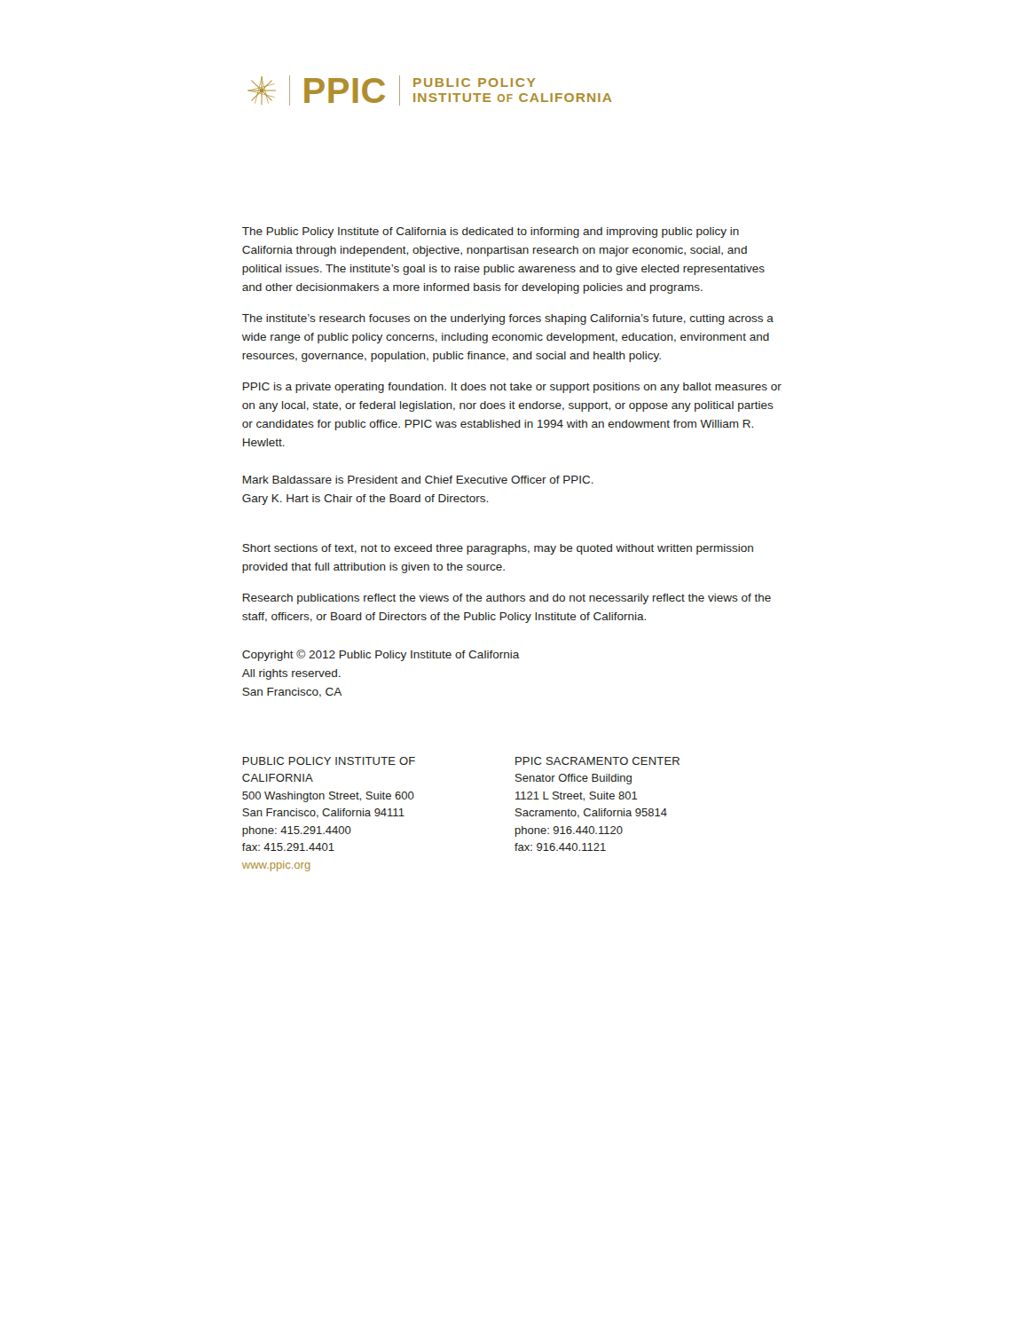PPIC
Public Policy
Institute of California
The Public Policy Institute of California is dedicated to informing and improving public policy in California through independent, objective, nonpartisan research on major economic, social, and political issues. The institute’s goal is to raise public awareness and to give elected representatives and other decisionmakers a more informed basis for developing policies and programs.
The institute’s research focuses on the underlying forces shaping California’s future, cutting across a wide range of public policy concerns, including economic development, education, environment and resources, governance, population, public finance, and social and health policy.
PPIC is a private operating foundation. It does not take or support positions on any ballot measures or on any local, state, or federal legislation, nor does it endorse, support, or oppose any political parties or candidates for public office. PPIC was established in 1994 with an endowment from William R. Hewlett.
Mark Baldassare is President and Chief Executive Officer of PPIC.
Gary K. Hart is Chair of the Board of Directors.
Short sections of text, not to exceed three paragraphs, may be quoted without written permission provided that full attribution is given to the source.
Research publications reflect the views of the authors and do not necessarily reflect the views of the staff, officers, or Board of Directors of the Public Policy Institute of California.
Copyright © 2012 Public Policy Institute of California
All rights reserved.
San Francisco, CA
PUBLIC POLICY INSTITUTE OF CALIFORNIA
500 Washington Street, Suite 600
San Francisco, California 94111
phone: 415.291.4400
fax: 415.291.4401
www.ppic.org
PPIC SACRAMENTO CENTER
Senator Office Building
1121 L Street, Suite 801
Sacramento, California 95814
phone: 916.440.1120
fax: 916.440.1121